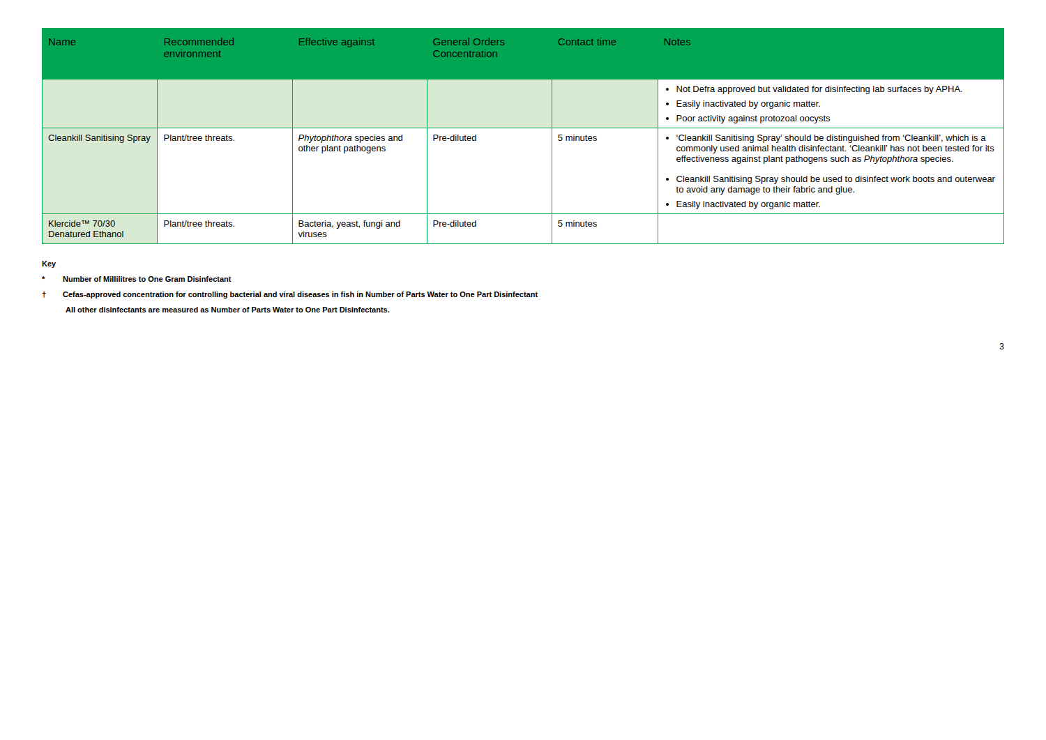| Name | Recommended environment | Effective against | General Orders Concentration | Contact time | Notes |
| --- | --- | --- | --- | --- | --- |
| | | | | | Not Defra approved but validated for disinfecting lab surfaces by APHA. Easily inactivated by organic matter. Poor activity against protozoal oocysts |
| Cleankill Sanitising Spray | Plant/tree threats. | Phytophthora species and other plant pathogens | Pre-diluted | 5 minutes | ‘Cleankill Sanitising Spray’ should be distinguished from ‘Cleankill’, which is a commonly used animal health disinfectant. ‘Cleankill’ has not been tested for its effectiveness against plant pathogens such as Phytophthora species. Cleankill Sanitising Spray should be used to disinfect work boots and outerwear to avoid any damage to their fabric and glue. Easily inactivated by organic matter. |
| Klercide™ 70/30 Denatured Ethanol | Plant/tree threats. | Bacteria, yeast, fungi and viruses | Pre-diluted | 5 minutes | |
Key
*Number of Millilitres to One Gram Disinfectant
†Cefas-approved concentration for controlling bacterial and viral diseases in fish in Number of Parts Water to One Part Disinfectant
All other disinfectants are measured as Number of Parts Water to One Part Disinfectants.
3